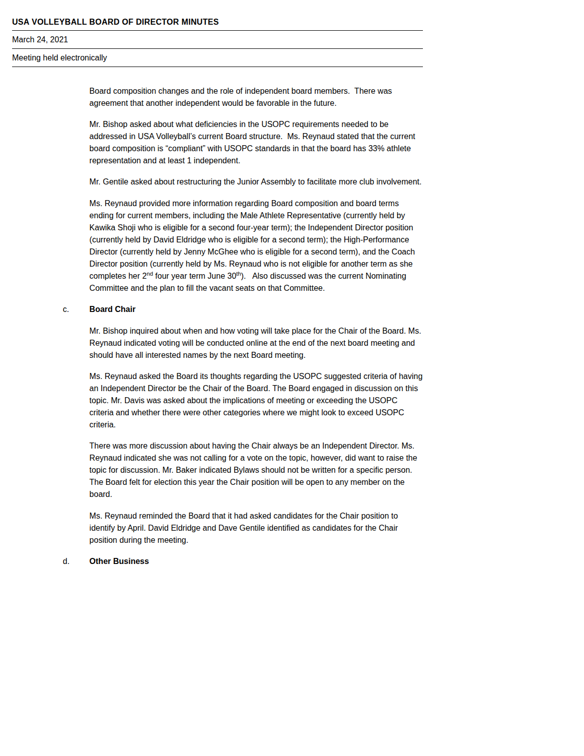USA VOLLEYBALL BOARD OF DIRECTOR MINUTES
March 24, 2021
Meeting held electronically
Board composition changes and the role of independent board members. There was agreement that another independent would be favorable in the future.
Mr. Bishop asked about what deficiencies in the USOPC requirements needed to be addressed in USA Volleyball’s current Board structure. Ms. Reynaud stated that the current board composition is “compliant” with USOPC standards in that the board has 33% athlete representation and at least 1 independent.
Mr. Gentile asked about restructuring the Junior Assembly to facilitate more club involvement.
Ms. Reynaud provided more information regarding Board composition and board terms ending for current members, including the Male Athlete Representative (currently held by Kawika Shoji who is eligible for a second four-year term); the Independent Director position (currently held by David Eldridge who is eligible for a second term); the High-Performance Director (currently held by Jenny McGhee who is eligible for a second term), and the Coach Director position (currently held by Ms. Reynaud who is not eligible for another term as she completes her 2nd four year term June 30th). Also discussed was the current Nominating Committee and the plan to fill the vacant seats on that Committee.
c.
Board Chair
Mr. Bishop inquired about when and how voting will take place for the Chair of the Board. Ms. Reynaud indicated voting will be conducted online at the end of the next board meeting and should have all interested names by the next Board meeting.
Ms. Reynaud asked the Board its thoughts regarding the USOPC suggested criteria of having an Independent Director be the Chair of the Board. The Board engaged in discussion on this topic. Mr. Davis was asked about the implications of meeting or exceeding the USOPC criteria and whether there were other categories where we might look to exceed USOPC criteria.
There was more discussion about having the Chair always be an Independent Director. Ms. Reynaud indicated she was not calling for a vote on the topic, however, did want to raise the topic for discussion. Mr. Baker indicated Bylaws should not be written for a specific person. The Board felt for election this year the Chair position will be open to any member on the board.
Ms. Reynaud reminded the Board that it had asked candidates for the Chair position to identify by April. David Eldridge and Dave Gentile identified as candidates for the Chair position during the meeting.
d.
Other Business